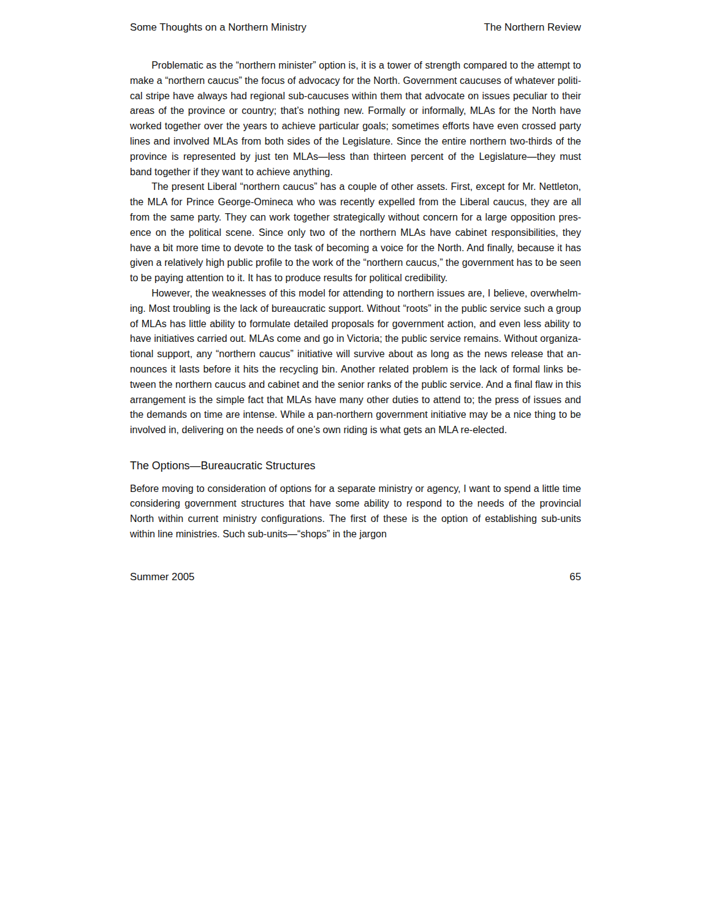Some Thoughts on a Northern Ministry The Northern Review
Problematic as the “northern minister” option is, it is a tower of strength compared to the attempt to make a “northern caucus” the focus of advocacy for the North. Government caucuses of whatever political stripe have always had regional sub-caucuses within them that advocate on issues peculiar to their areas of the province or country; that’s nothing new. Formally or informally, MLAs for the North have worked together over the years to achieve particular goals; sometimes efforts have even crossed party lines and involved MLAs from both sides of the Legislature. Since the entire northern two-thirds of the province is represented by just ten MLAs—less than thirteen percent of the Legislature—they must band together if they want to achieve anything.
The present Liberal “northern caucus” has a couple of other assets. First, except for Mr. Nettleton, the MLA for Prince George-Omineca who was recently expelled from the Liberal caucus, they are all from the same party. They can work together strategically without concern for a large opposition presence on the political scene. Since only two of the northern MLAs have cabinet responsibilities, they have a bit more time to devote to the task of becoming a voice for the North. And finally, because it has given a relatively high public profile to the work of the “northern caucus,” the government has to be seen to be paying attention to it. It has to produce results for political credibility.
However, the weaknesses of this model for attending to northern issues are, I believe, overwhelming. Most troubling is the lack of bureaucratic support. Without “roots” in the public service such a group of MLAs has little ability to formulate detailed proposals for government action, and even less ability to have initiatives carried out. MLAs come and go in Victoria; the public service remains. Without organizational support, any “northern caucus” initiative will survive about as long as the news release that announces it lasts before it hits the recycling bin. Another related problem is the lack of formal links between the northern caucus and cabinet and the senior ranks of the public service. And a final flaw in this arrangement is the simple fact that MLAs have many other duties to attend to; the press of issues and the demands on time are intense. While a pan-northern government initiative may be a nice thing to be involved in, delivering on the needs of one’s own riding is what gets an MLA re-elected.
The Options—Bureaucratic Structures
Before moving to consideration of options for a separate ministry or agency, I want to spend a little time considering government structures that have some ability to respond to the needs of the provincial North within current ministry configurations. The first of these is the option of establishing sub-units within line ministries. Such sub-units—“shops” in the jargon
Summer 2005 65